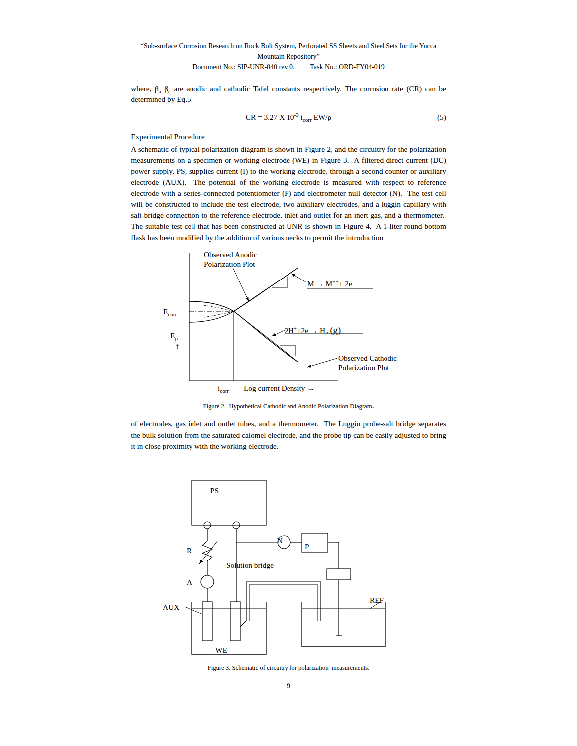“Sub-surface Corrosion Research on Rock Bolt System, Perforated SS Sheets and Steel Sets for the Yucca Mountain Repository” Document No.: SIP-UNR-040 rev 0. Task No.: ORD-FY04-019
where, βa βc are anodic and cathodic Tafel constants respectively. The corrosion rate (CR) can be determined by Eq.5:
CR = 3.27 X 10-3 icorr EW/ρ (5)
Experimental Procedure
A schematic of typical polarization diagram is shown in Figure 2, and the circuitry for the polarization measurements on a specimen or working electrode (WE) in Figure 3. A filtered direct current (DC) power supply, PS, supplies current (I) to the working electrode, through a second counter or auxiliary electrode (AUX). The potential of the working electrode is measured with respect to reference electrode with a series-connected potentiometer (P) and electrometer null detector (N). The test cell will be constructed to include the test electrode, two auxiliary electrodes, and a luggin capillary with salt-bridge connection to the reference electrode, inlet and outlet for an inert gas, and a thermometer. The suitable test cell that has been constructed at UNR is shown in Figure 4. A 1-liter round bottom flask has been modified by the addition of various necks to permit the introduction
Observed Anodic
Polarization Plot M → M+++ 2e- 2H++2e-→ H2 (g) Observed Cathodic
Polarization Plot Ecorr Ep ↑ icorr Log current Density →
Figure 2. Hypothetical Cathodic and Anodic Polarization Diagram.
of electrodes, gas inlet and outlet tubes, and a thermometer. The Luggin probe-salt bridge separates the bulk solution from the saturated calomel electrode, and the probe tip can be easily adjusted to bring it in close proximity with the working electrode.
PS N P R A Solution bridge AUX WE REF
Figure 3. Schematic of circuitry for polarization measurements.
9